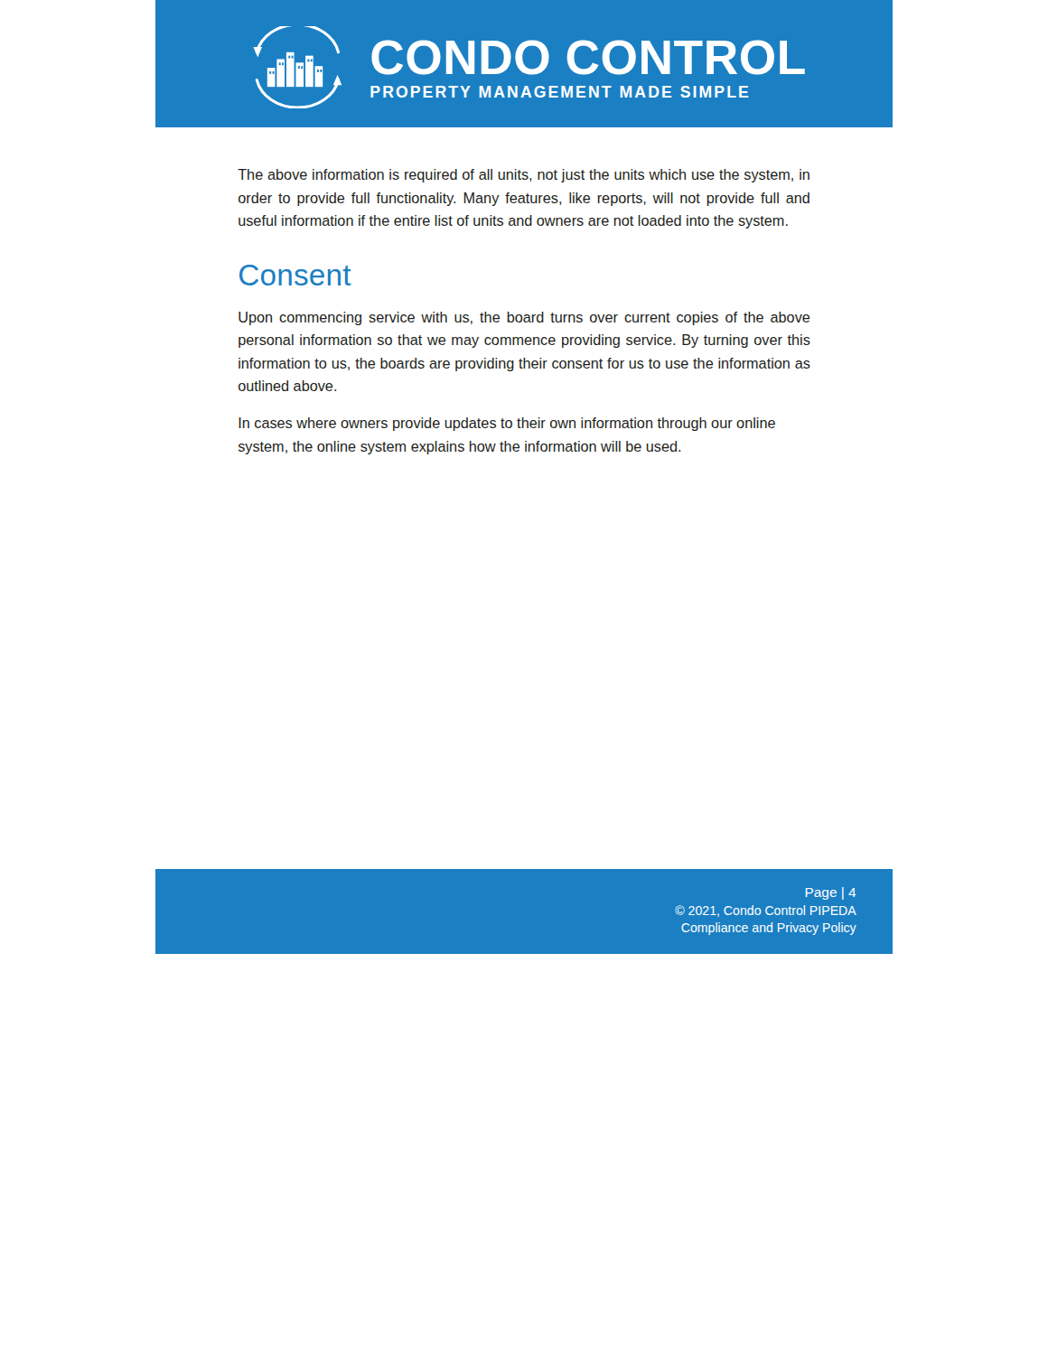CONDO CONTROL PROPERTY MANAGEMENT MADE SIMPLE
The above information is required of all units, not just the units which use the system, in order to provide full functionality. Many features, like reports, will not provide full and useful information if the entire list of units and owners are not loaded into the system.
Consent
Upon commencing service with us, the board turns over current copies of the above personal information so that we may commence providing service. By turning over this information to us, the boards are providing their consent for us to use the information as outlined above.
In cases where owners provide updates to their own information through our online system, the online system explains how the information will be used.
Page | 4
© 2021, Condo Control PIPEDA
Compliance and Privacy Policy